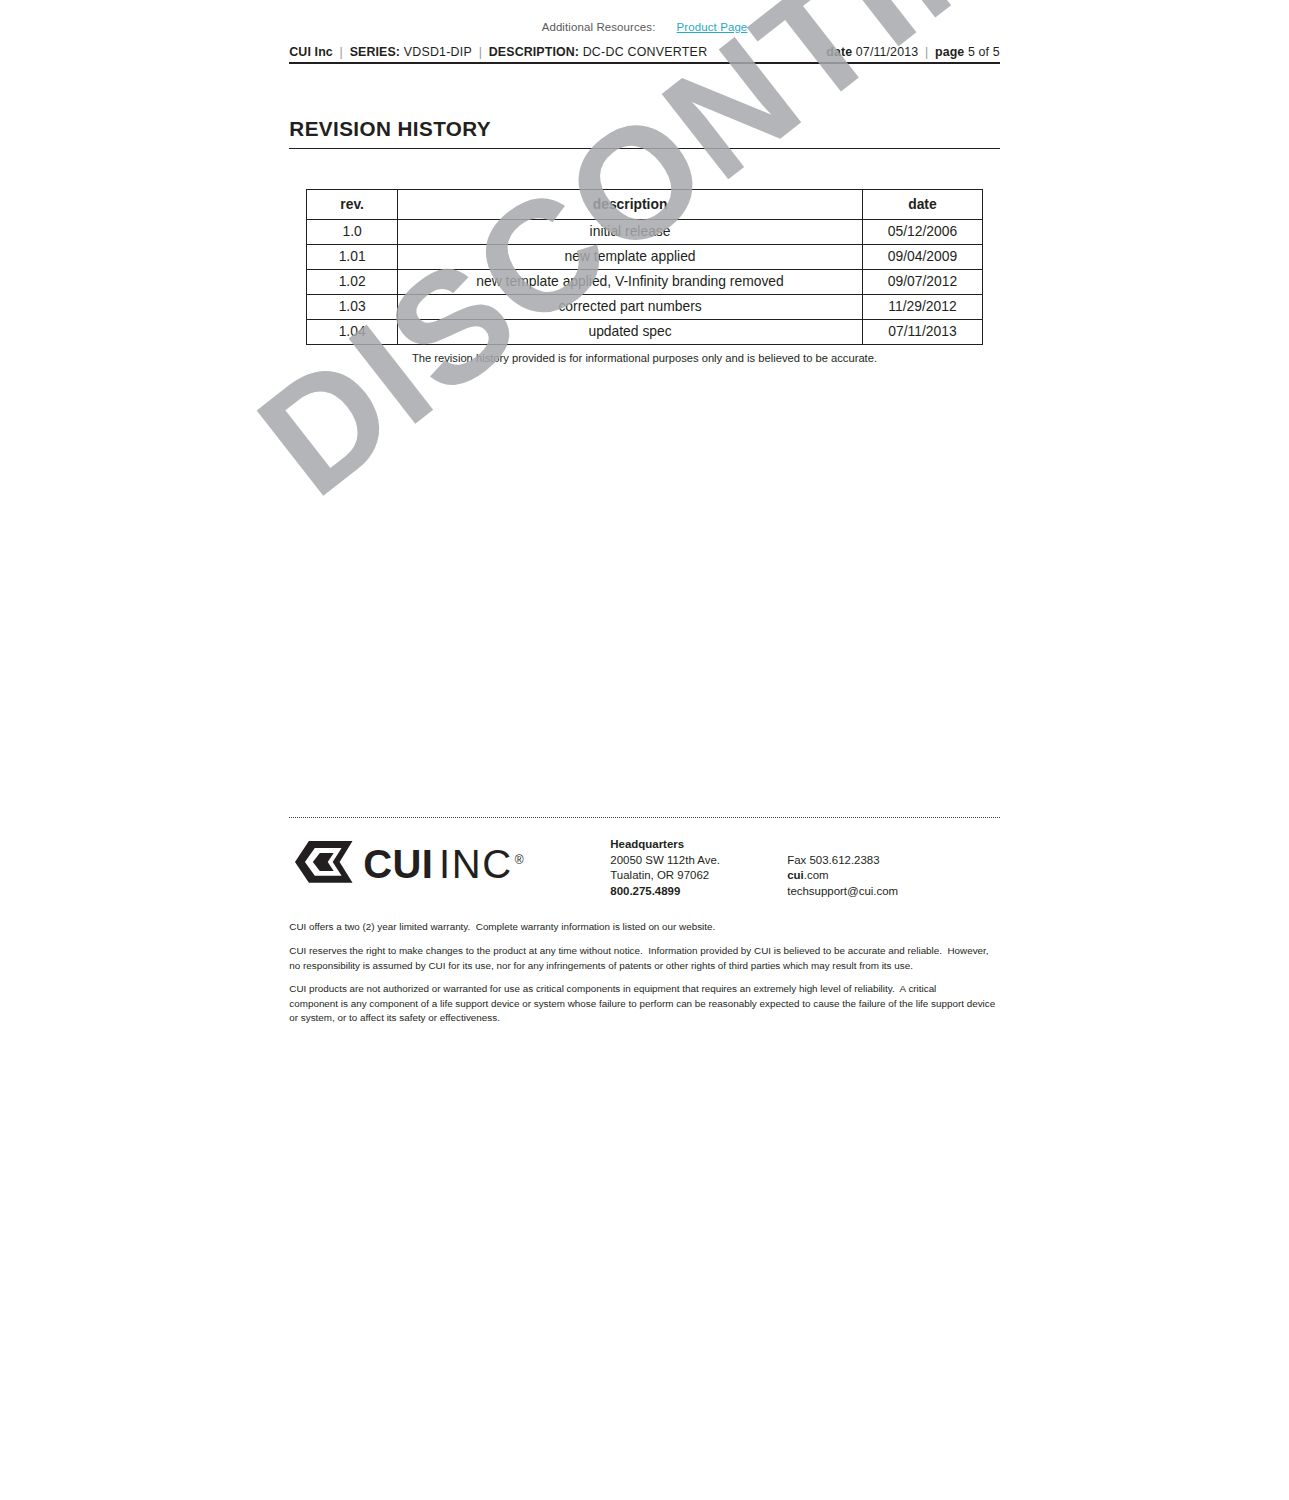Additional Resources: Product Page
CUI Inc|SERIES: VDSD1-DIP|DESCRIPTION: DC-DC CONVERTER
date 07/11/2013|page 5 of 5
REVISION HISTORY
| rev. | description | date |
| --- | --- | --- |
| 1.0 | initial release | 05/12/2006 |
| 1.01 | new template applied | 09/04/2009 |
| 1.02 | new template applied, V-Infinity branding removed | 09/07/2012 |
| 1.03 | corrected part numbers | 11/29/2012 |
| 1.04 | updated spec | 07/11/2013 |
The revision history provided is for informational purposes only and is believed to be accurate.
DISCONTINUED
CUIINC®
Headquarters
20050 SW 112th Ave.
Tualatin, OR 97062
800.275.4899
Fax 503.612.2383
cui.com
techsupport@cui.com
CUI offers a two (2) year limited warranty. Complete warranty information is listed on our website.
CUI reserves the right to make changes to the product at any time without notice. Information provided by CUI is believed to be accurate and reliable. However, no responsibility is assumed by CUI for its use, nor for any infringements of patents or other rights of third parties which may result from its use.
CUI products are not authorized or warranted for use as critical components in equipment that requires an extremely high level of reliability. A critical
component is any component of a life support device or system whose failure to perform can be reasonably expected to cause the failure of the life support device or system, or to affect its safety or effectiveness.